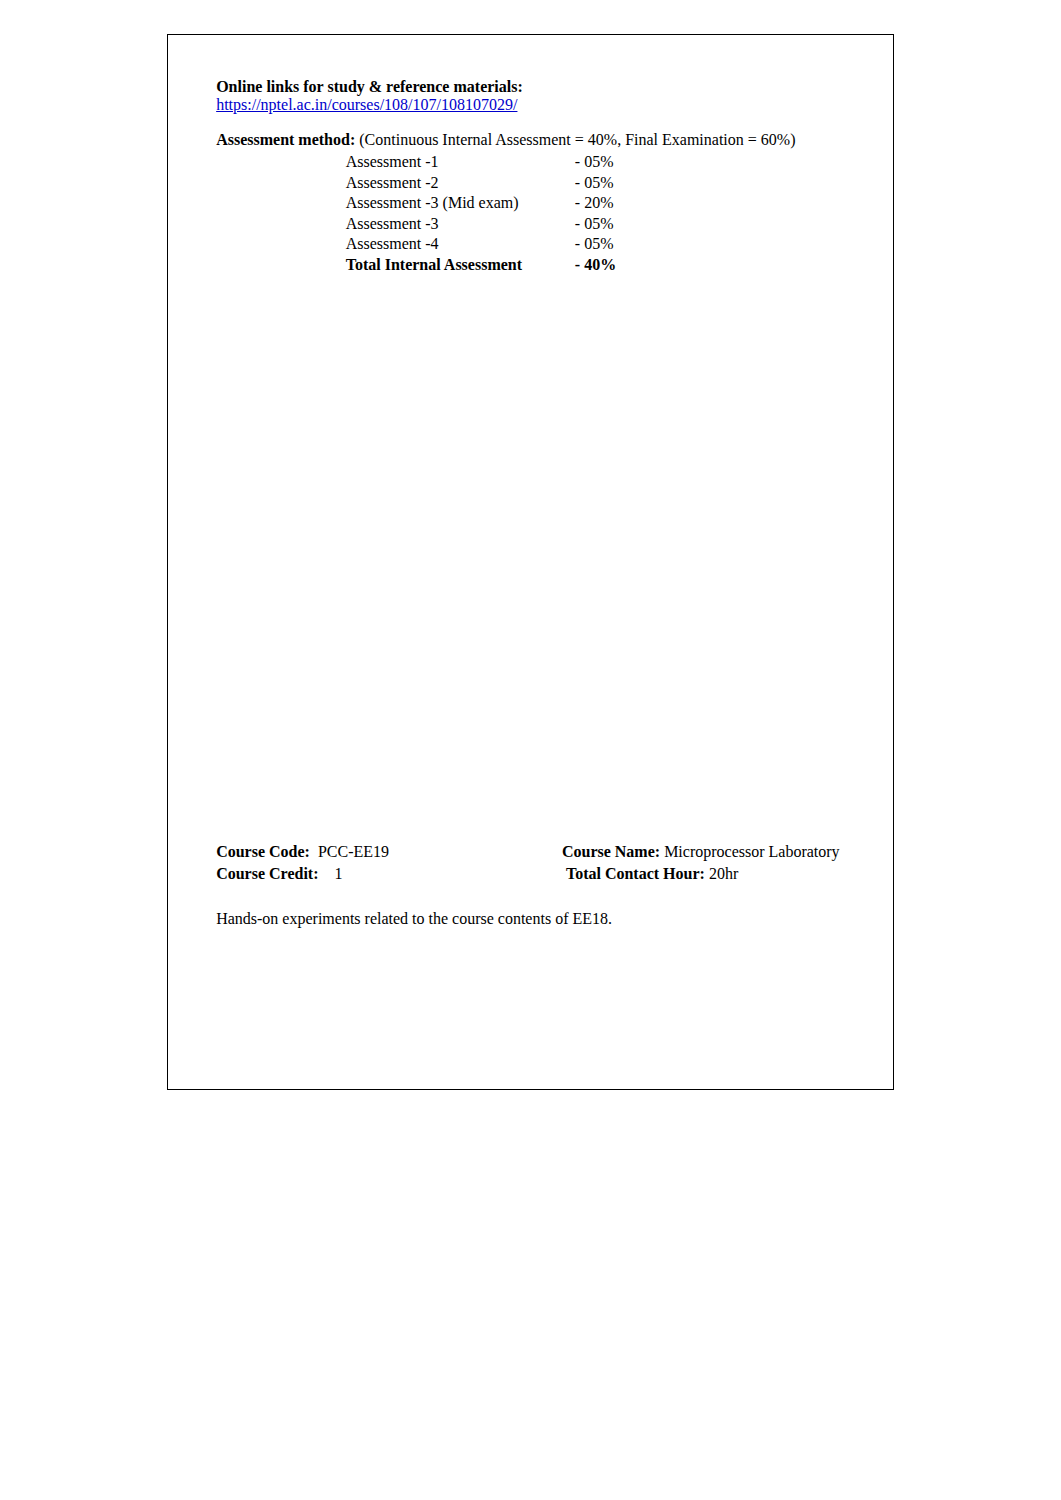Online links for study & reference materials:
https://nptel.ac.in/courses/108/107/108107029/
Assessment method: (Continuous Internal Assessment = 40%, Final Examination = 60%)
| Assessment -1 | - 05% |
| Assessment -2 | - 05% |
| Assessment -3 (Mid exam) | - 20% |
| Assessment -3 | - 05% |
| Assessment -4 | - 05% |
| Total Internal Assessment | - 40% |
| Course Code: PCC-EE19 Course Credit: 1 | Course Name: Microprocessor Laboratory Total Contact Hour: 20hr |
Hands-on experiments related to the course contents of EE18.